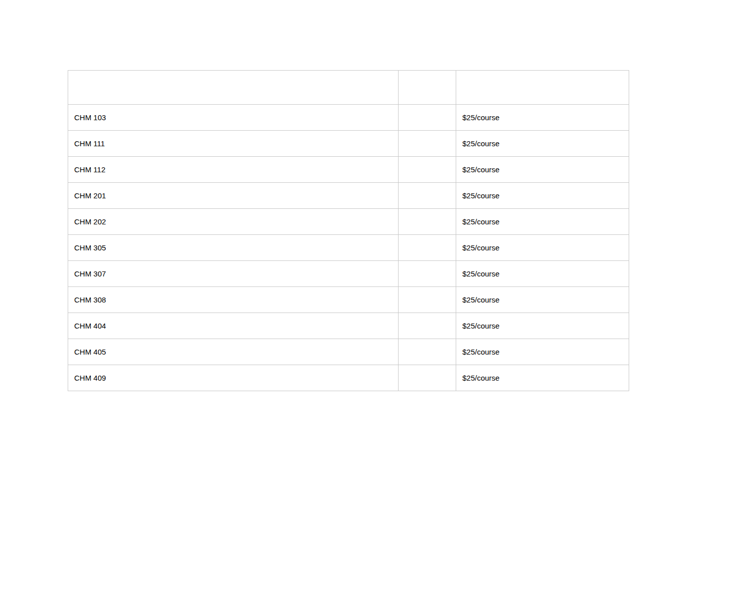| CHM 103 | | $25/course |
| CHM 111 | | $25/course |
| CHM 112 | | $25/course |
| CHM 201 | | $25/course |
| CHM 202 | | $25/course |
| CHM 305 | | $25/course |
| CHM 307 | | $25/course |
| CHM 308 | | $25/course |
| CHM 404 | | $25/course |
| CHM 405 | | $25/course |
| CHM 409 | | $25/course |